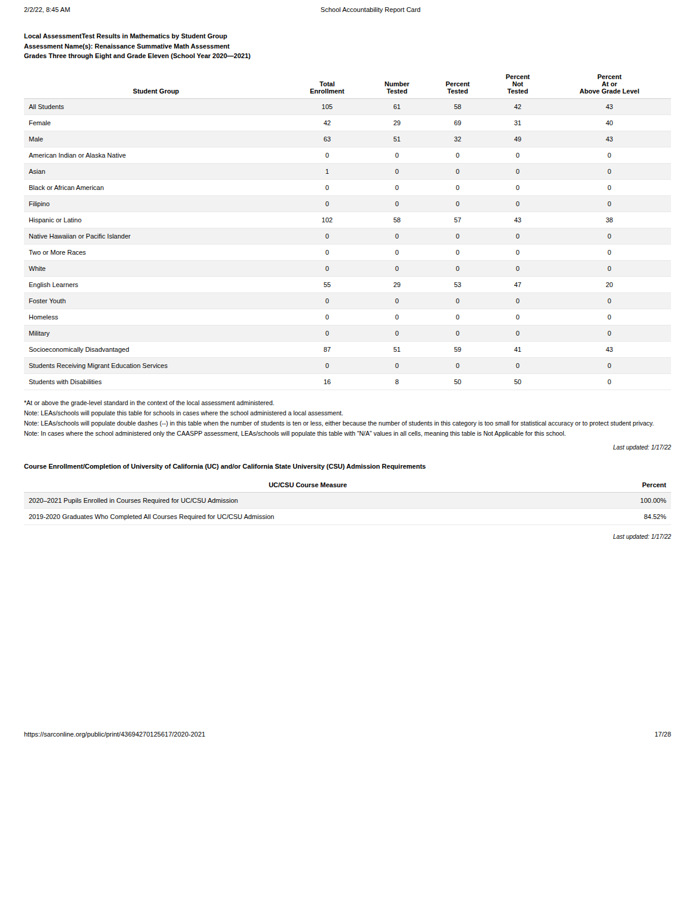2/2/22, 8:45 AM
School Accountability Report Card
Local AssessmentTest Results in Mathematics by Student Group
Assessment Name(s): Renaissance Summative Math Assessment
Grades Three through Eight and Grade Eleven (School Year 2020—2021)
| Student Group | Total Enrollment | Number Tested | Percent Tested | Percent Not Tested | Percent At or Above Grade Level |
| --- | --- | --- | --- | --- | --- |
| All Students | 105 | 61 | 58 | 42 | 43 |
| Female | 42 | 29 | 69 | 31 | 40 |
| Male | 63 | 51 | 32 | 49 | 43 |
| American Indian or Alaska Native | 0 | 0 | 0 | 0 | 0 |
| Asian | 1 | 0 | 0 | 0 | 0 |
| Black or African American | 0 | 0 | 0 | 0 | 0 |
| Filipino | 0 | 0 | 0 | 0 | 0 |
| Hispanic or Latino | 102 | 58 | 57 | 43 | 38 |
| Native Hawaiian or Pacific Islander | 0 | 0 | 0 | 0 | 0 |
| Two or More Races | 0 | 0 | 0 | 0 | 0 |
| White | 0 | 0 | 0 | 0 | 0 |
| English Learners | 55 | 29 | 53 | 47 | 20 |
| Foster Youth | 0 | 0 | 0 | 0 | 0 |
| Homeless | 0 | 0 | 0 | 0 | 0 |
| Military | 0 | 0 | 0 | 0 | 0 |
| Socioeconomically Disadvantaged | 87 | 51 | 59 | 41 | 43 |
| Students Receiving Migrant Education Services | 0 | 0 | 0 | 0 | 0 |
| Students with Disabilities | 16 | 8 | 50 | 50 | 0 |
*At or above the grade-level standard in the context of the local assessment administered.
Note: LEAs/schools will populate this table for schools in cases where the school administered a local assessment.
Note: LEAs/schools will populate double dashes (--) in this table when the number of students is ten or less, either because the number of students in this category is too small for statistical accuracy or to protect student privacy.
Note: In cases where the school administered only the CAASPP assessment, LEAs/schools will populate this table with “N/A” values in all cells, meaning this table is Not Applicable for this school.
Last updated: 1/17/22
Course Enrollment/Completion of University of California (UC) and/or California State University (CSU) Admission Requirements
| UC/CSU Course Measure | Percent |
| --- | --- |
| 2020–2021 Pupils Enrolled in Courses Required for UC/CSU Admission | 100.00% |
| 2019-2020 Graduates Who Completed All Courses Required for UC/CSU Admission | 84.52% |
Last updated: 1/17/22
https://sarconline.org/public/print/43694270125617/2020-2021
17/28